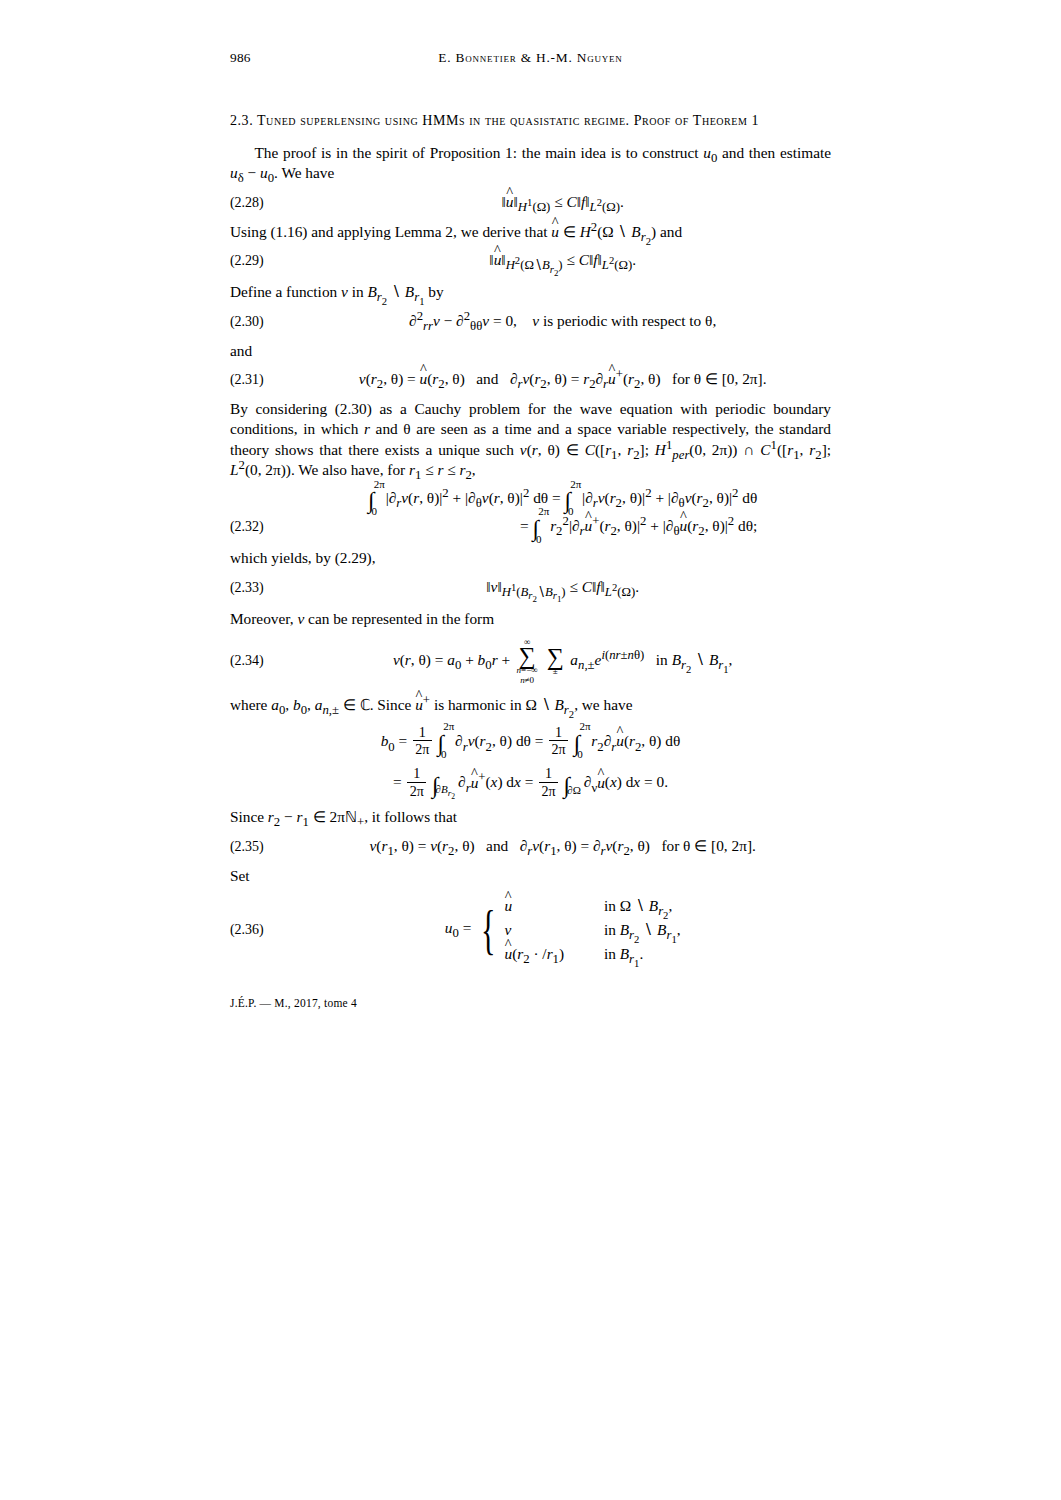986
E. Bonnetier & H.-M. Nguyen
2.3. Tuned superlensing using HMMs in the quasistatic regime. Proof of Theorem 1
The proof is in the spirit of Proposition 1: the main idea is to construct u0 and then estimate uδ − u0. We have
(2.28)
‖^u‖H1(Ω) ≤ C‖f‖L2(Ω).
Using (1.16) and applying Lemma 2, we derive that ^u ∈ H2(Ω ∖ Br2) and
(2.29)
‖^u‖H2(Ω∖Br2) ≤ C‖f‖L2(Ω).
Define a function v in Br2 ∖ Br1 by
(2.30)
∂2rrv − ∂2θθv = 0, v is periodic with respect to θ,
and
(2.31)
v(r2, θ) = ^u(r2, θ) and ∂rv(r2, θ) = r2∂r^u+(r2, θ) for θ ∈ [0, 2π].
By considering (2.30) as a Cauchy problem for the wave equation with periodic boundary conditions, in which r and θ are seen as a time and a space variable respectively, the standard theory shows that there exists a unique such v(r, θ) ∈ C([r1, r2]; H1per(0, 2π)) ∩ C1([r1, r2]; L2(0, 2π)). We also have, for r1 ≤ r ≤ r2,
(2.32)
∫2π 0|∂rv(r, θ)|2 + |∂θv(r, θ)|2 dθ = ∫2π 0|∂rv(r2, θ)|2 + |∂θv(r2, θ)|2 dθ = ∫2π 0 r22|∂r^u+(r2, θ)|2 + |∂θ^u(r2, θ)|2 dθ;
which yields, by (2.29),
(2.33)
‖v‖H1(Br2∖Br1) ≤ C‖f‖L2(Ω).
Moreover, v can be represented in the form
(2.34)
v(r, θ) = a0 + b0r + ∞∑n=−∞
n≠0 ∑± an,±ei(nr±nθ) in Br2 ∖ Br1,
where a0, b0, an,± ∈ ℂ. Since ^u+ is harmonic in Ω ∖ Br2, we have
b0 = 12π ∫2π 0∂rv(r2, θ) dθ = 12π ∫2π 0 r2∂r^u(r2, θ) dθ
= 12π ∫∂Br2∂r^u+(x) dx = 12π ∫∂Ω∂ν^u(x) dx = 0.
Since r2 − r1 ∈ 2πℕ+, it follows that
(2.35)
v(r1, θ) = v(r2, θ) and ∂rv(r1, θ) = ∂rv(r2, θ) for θ ∈ [0, 2π].
Set
(2.36)
u0 = {
| ^ u | in Ω ∖ B r 2 , |
| v | in B r 2 ∖ B r 1 , |
| ^ u ( r 2 · / r 1 ) | in B r 1 . |
J.É.P. — M., 2017, tome 4